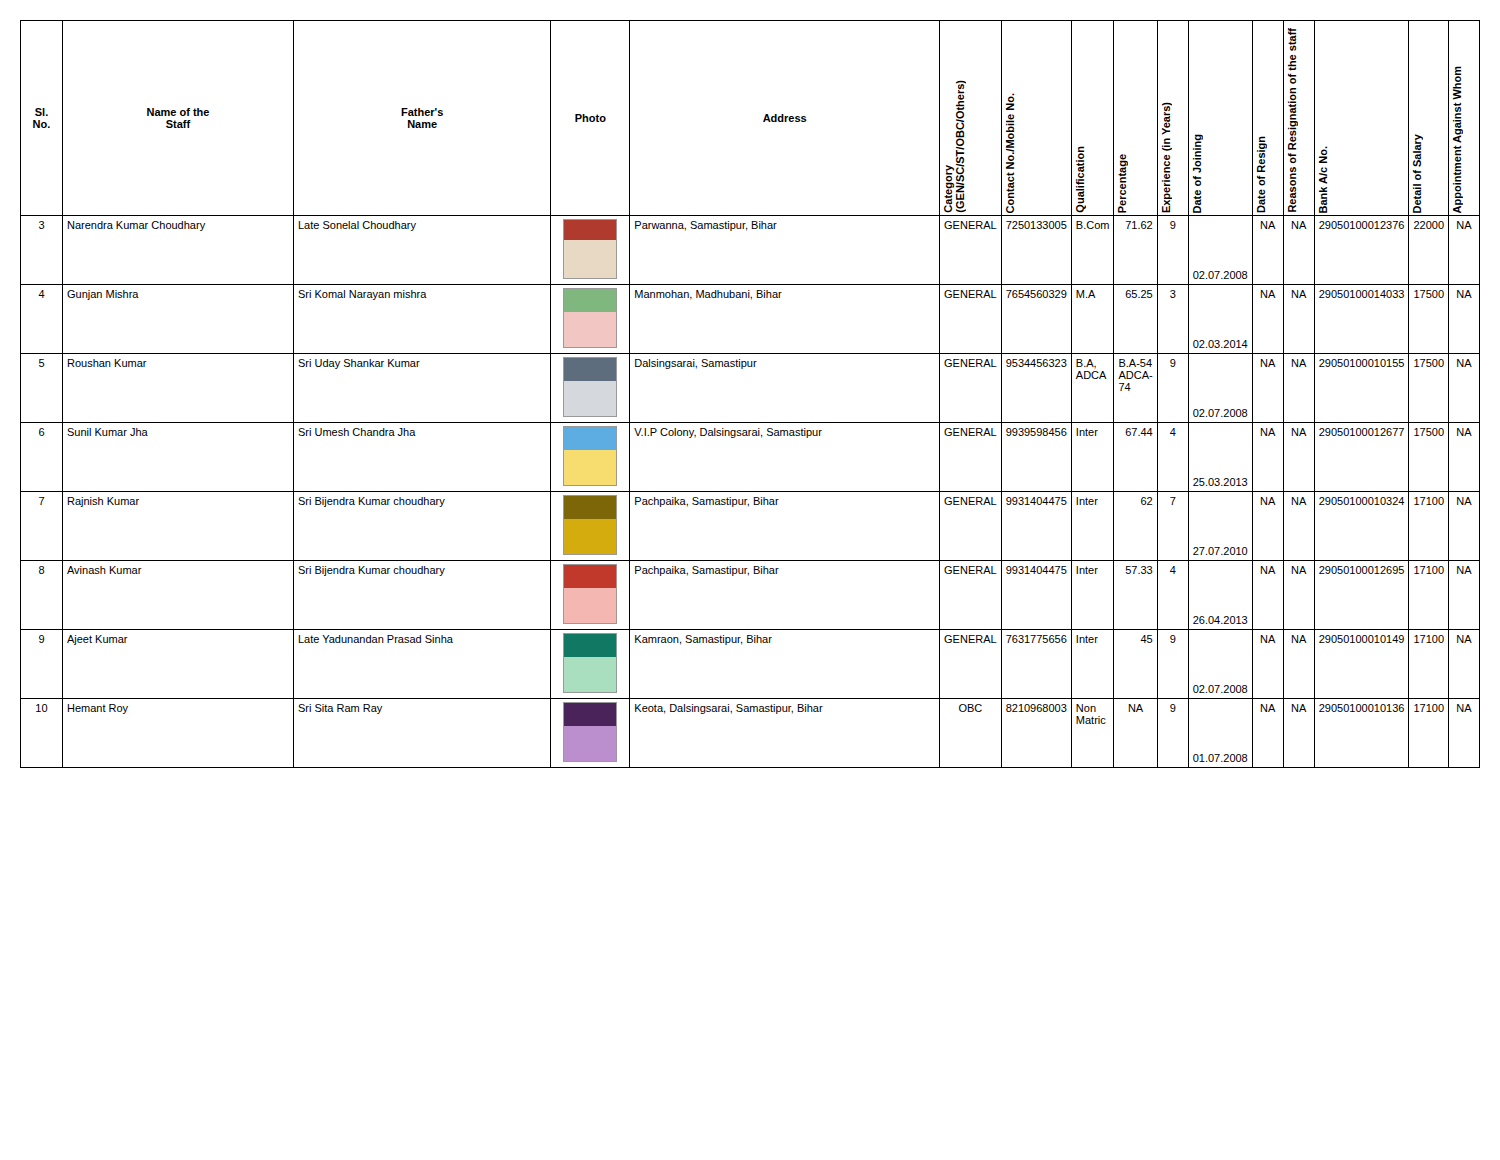| Sl. No. | Name of the Staff | Father's Name | Photo | Address | Category (GEN/SC/ST/OBC/Others) | Contact No./Mobile No. | Qualification | Percentage | Experience (in Years) | Date of Joining | Date of Resign | Reasons of Resignation of the staff | Bank A/c No. | Detail of Salary | Appointment Against Whom |
| --- | --- | --- | --- | --- | --- | --- | --- | --- | --- | --- | --- | --- | --- | --- | --- |
| 3 | Narendra Kumar Choudhary | Late Sonelal Choudhary | | Parwanna, Samastipur, Bihar | GENERAL | 7250133005 | B.Com | 71.62 | 9 | 02.07.2008 | NA | NA | 29050100012376 | 22000 | NA |
| 4 | Gunjan Mishra | Sri Komal Narayan mishra | | Manmohan, Madhubani, Bihar | GENERAL | 7654560329 | M.A | 65.25 | 3 | 02.03.2014 | NA | NA | 29050100014033 | 17500 | NA |
| 5 | Roushan Kumar | Sri Uday Shankar Kumar | | Dalsingsarai, Samastipur | GENERAL | 9534456323 | B.A, ADCA | B.A-54 ADCA-74 | 9 | 02.07.2008 | NA | NA | 29050100010155 | 17500 | NA |
| 6 | Sunil Kumar Jha | Sri Umesh Chandra Jha | | V.I.P Colony, Dalsingsarai, Samastipur | GENERAL | 9939598456 | Inter | 67.44 | 4 | 25.03.2013 | NA | NA | 29050100012677 | 17500 | NA |
| 7 | Rajnish Kumar | Sri Bijendra Kumar choudhary | | Pachpaika, Samastipur, Bihar | GENERAL | 9931404475 | Inter | 62 | 7 | 27.07.2010 | NA | NA | 29050100010324 | 17100 | NA |
| 8 | Avinash Kumar | Sri Bijendra Kumar choudhary | | Pachpaika, Samastipur, Bihar | GENERAL | 9931404475 | Inter | 57.33 | 4 | 26.04.2013 | NA | NA | 29050100012695 | 17100 | NA |
| 9 | Ajeet Kumar | Late Yadunandan Prasad Sinha | | Kamraon, Samastipur, Bihar | GENERAL | 7631775656 | Inter | 45 | 9 | 02.07.2008 | NA | NA | 29050100010149 | 17100 | NA |
| 10 | Hemant Roy | Sri Sita Ram Ray | | Keota, Dalsingsarai, Samastipur, Bihar | OBC | 8210968003 | Non Matric | NA | 9 | 01.07.2008 | NA | NA | 29050100010136 | 17100 | NA |